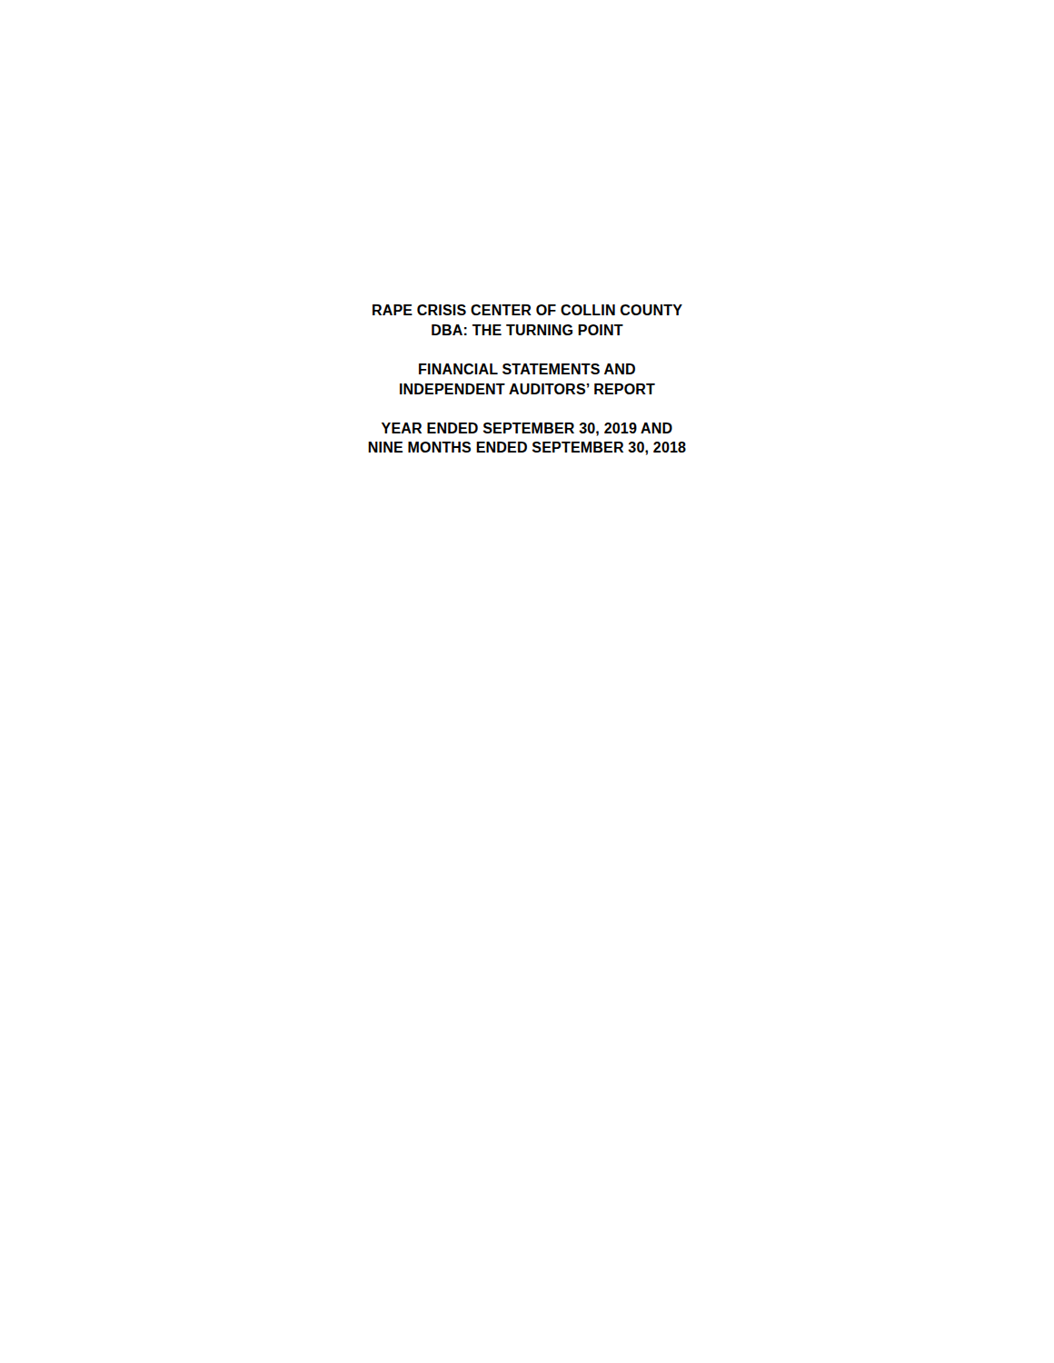RAPE CRISIS CENTER OF COLLIN COUNTY
DBA: THE TURNING POINT
FINANCIAL STATEMENTS AND
INDEPENDENT AUDITORS’ REPORT
YEAR ENDED SEPTEMBER 30, 2019 AND
NINE MONTHS ENDED SEPTEMBER 30, 2018